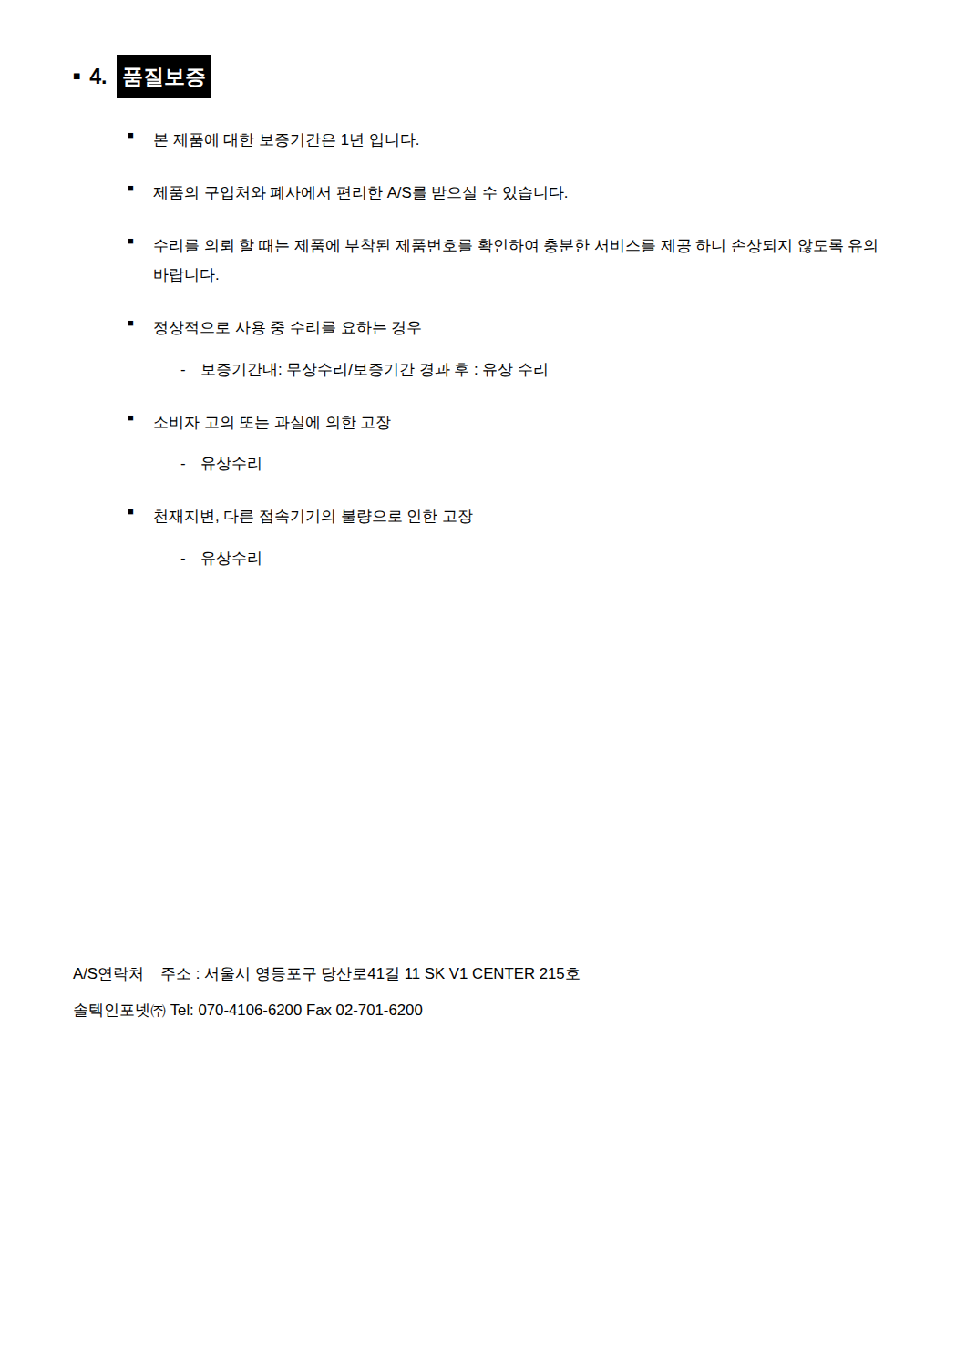■ 4. 품질보증
본 제품에 대한 보증기간은 1년 입니다.
제품의 구입처와 폐사에서 편리한 A/S를 받으실 수 있습니다.
수리를 의뢰 할 때는 제품에 부착된 제품번호를 확인하여 충분한 서비스를 제공 하니 손상되지 않도록 유의 바랍니다.
정상적으로 사용 중 수리를 요하는 경우
보증기간내: 무상수리/보증기간 경과 후 : 유상 수리
소비자 고의 또는 과실에 의한 고장
유상수리
천재지변, 다른 접속기기의 불량으로 인한 고장
유상수리
A/S연락처주소 : 서울시 영등포구 당산로41길 11 SK V1 CENTER 215호
솔텍인포넷㈜ Tel: 070-4106-6200 Fax 02-701-6200